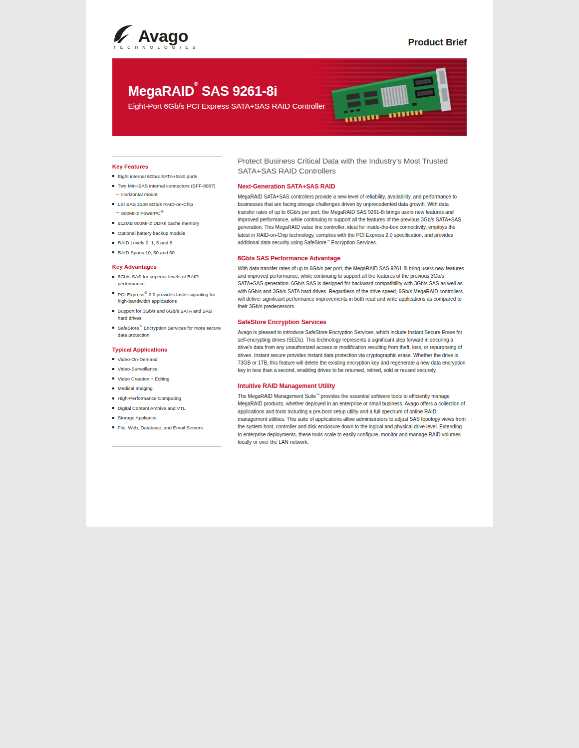Avago
T E C H N O L O G I E S
Product Brief
MegaRAID® SAS 9261-8i
Eight-Port 6Gb/s PCI Express SATA+SAS RAID Controller
Key Features
Eight internal 6Gb/s SATA+SAS ports
Two Mini-SAS internal connectors (SFF-8087)
Horizontal mount
LSI SAS 2108 6Gb/s RAID-on-Chip
800MHz PowerPC®
512MB 800MHz DDRII cache memory
Optional battery backup module
RAID Levels 0, 1, 5 and 6
RAID Spans 10, 50 and 60
Key Advantages
6Gb/s SAS for superior levels of RAID performance
PCI Express® 2.0 provides faster signaling for high-bandwidth applications
Support for 3Gb/s and 6Gb/s SATA and SAS hard drives
SafeStore™ Encryption Services for more secure data protection
Typical Applications
Video-On-Demand
Video-Surveillance
Video Creation + Editing
Medical Imaging
High-Performance Computing
Digital Content Archive and VTL
Storage Appliance
File, Web, Database, and Email Servers
Protect Business Critical Data with the Industry’s Most Trusted SATA+SAS RAID Controllers
Next-Generation SATA+SAS RAID
MegaRAID SATA+SAS controllers provide a new level of reliability, availability, and performance to businesses that are facing storage challenges driven by unprecedented data growth. With data transfer rates of up to 6Gb/s per port, the MegaRAID SAS 9261-8i brings users new features and improved performance, while continuing to support all the features of the previous 3Gb/s SATA+SAS generation. This MegaRAID value line controller, ideal for inside-the-box connectivity, employs the latest in RAID-on-Chip technology, complies with the PCI Express 2.0 specification, and provides additional data security using SafeStore™ Encryption Services.
6Gb/s SAS Performance Advantage
With data transfer rates of up to 6Gb/s per port, the MegaRAID SAS 9261-8i bring users new features and improved performance, while continuing to support all the features of the previous 3Gb/s SATA+SAS generation. 6Gb/s SAS is designed for backward compatibility with 3Gb/s SAS as well as with 6Gb/s and 3Gb/s SATA hard drives. Regardless of the drive speed, 6Gb/s MegaRAID controllers will deliver significant performance improvements in both read and write applications as compared to their 3Gb/s predecessors.
SafeStore Encryption Services
Avago is pleased to introduce SafeStore Encryption Services, which include Instant Secure Erase for self-encrypting drives (SEDs). This technology represents a significant step forward in securing a drive’s data from any unauthorized access or modification resulting from theft, loss, or repurposing of drives. Instant secure provides instant data protection via cryptographic erase. Whether the drive is 73GB or 1TB, this feature will delete the existing encryption key and regenerate a new data encryption key in less than a second, enabling drives to be returned, retired, sold or reused securely.
Intuitive RAID Management Utility
The MegaRAID Management Suite™ provides the essential software tools to efficiently manage MegaRAID products, whether deployed in an enterprise or small business. Avago offers a collection of applications and tools including a pre-boot setup utility and a full spectrum of online RAID management utilities. This suite of applications allow administrators to adjust SAS topology views from the system host, controller and disk enclosure down to the logical and physical drive level. Extending to enterprise deployments, these tools scale to easily configure, monitor and manage RAID volumes locally or over the LAN network.